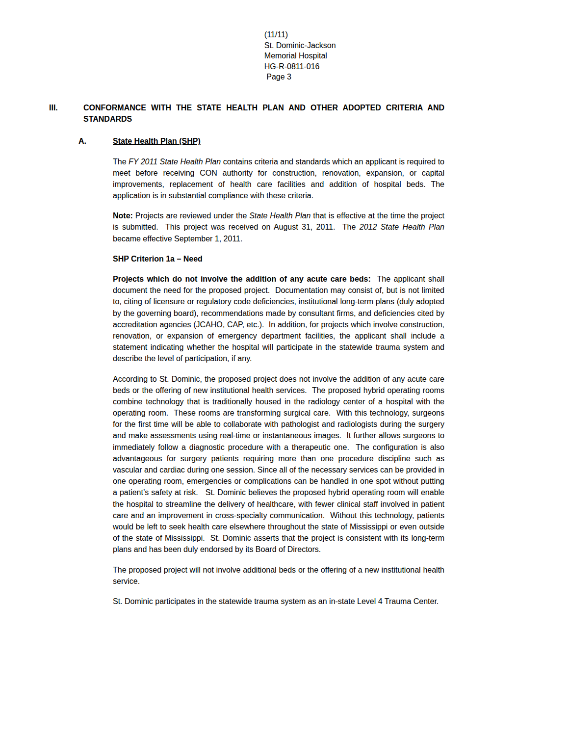(11/11)
St. Dominic-Jackson
Memorial Hospital
HG-R-0811-016
Page 3
III.
CONFORMANCE WITH THE STATE HEALTH PLAN AND OTHER ADOPTED CRITERIA AND STANDARDS
A.
State Health Plan (SHP)
The FY 2011 State Health Plan contains criteria and standards which an applicant is required to meet before receiving CON authority for construction, renovation, expansion, or capital improvements, replacement of health care facilities and addition of hospital beds. The application is in substantial compliance with these criteria.
Note: Projects are reviewed under the State Health Plan that is effective at the time the project is submitted. This project was received on August 31, 2011. The 2012 State Health Plan became effective September 1, 2011.
SHP Criterion 1a – Need
Projects which do not involve the addition of any acute care beds: The applicant shall document the need for the proposed project. Documentation may consist of, but is not limited to, citing of licensure or regulatory code deficiencies, institutional long-term plans (duly adopted by the governing board), recommendations made by consultant firms, and deficiencies cited by accreditation agencies (JCAHO, CAP, etc.). In addition, for projects which involve construction, renovation, or expansion of emergency department facilities, the applicant shall include a statement indicating whether the hospital will participate in the statewide trauma system and describe the level of participation, if any.
According to St. Dominic, the proposed project does not involve the addition of any acute care beds or the offering of new institutional health services. The proposed hybrid operating rooms combine technology that is traditionally housed in the radiology center of a hospital with the operating room. These rooms are transforming surgical care. With this technology, surgeons for the first time will be able to collaborate with pathologist and radiologists during the surgery and make assessments using real-time or instantaneous images. It further allows surgeons to immediately follow a diagnostic procedure with a therapeutic one. The configuration is also advantageous for surgery patients requiring more than one procedure discipline such as vascular and cardiac during one session. Since all of the necessary services can be provided in one operating room, emergencies or complications can be handled in one spot without putting a patient’s safety at risk. St. Dominic believes the proposed hybrid operating room will enable the hospital to streamline the delivery of healthcare, with fewer clinical staff involved in patient care and an improvement in cross-specialty communication. Without this technology, patients would be left to seek health care elsewhere throughout the state of Mississippi or even outside of the state of Mississippi. St. Dominic asserts that the project is consistent with its long-term plans and has been duly endorsed by its Board of Directors.
The proposed project will not involve additional beds or the offering of a new institutional health service.
St. Dominic participates in the statewide trauma system as an in-state Level 4 Trauma Center.